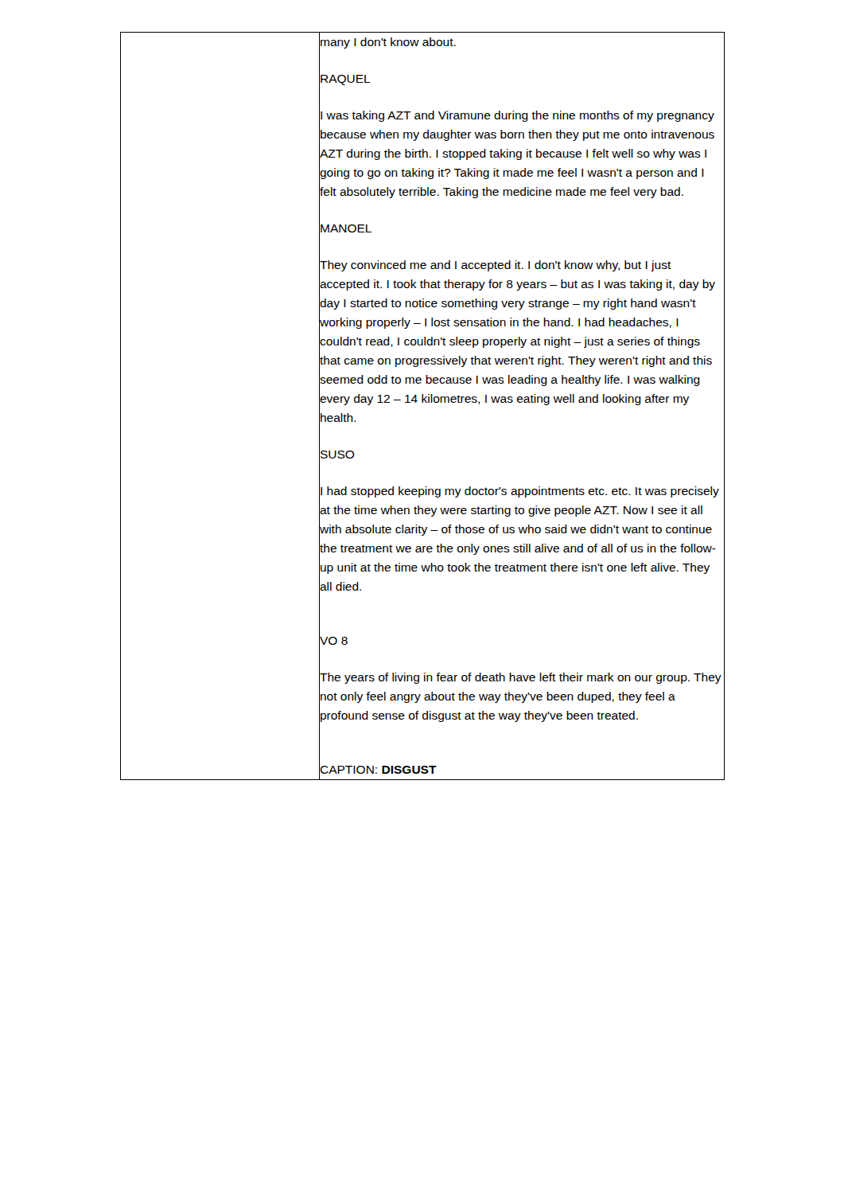| | many I don't know about. RAQUEL I was taking AZT and Viramune during the nine months of my pregnancy because when my daughter was born then they put me onto intravenous AZT during the birth. I stopped taking it because I felt well so why was I going to go on taking it? Taking it made me feel I wasn't a person and I felt absolutely terrible. Taking the medicine made me feel very bad. MANOEL They convinced me and I accepted it. I don't know why, but I just accepted it. I took that therapy for 8 years – but as I was taking it, day by day I started to notice something very strange – my right hand wasn't working properly – I lost sensation in the hand. I had headaches, I couldn't read, I couldn't sleep properly at night – just a series of things that came on progressively that weren't right. They weren't right and this seemed odd to me because I was leading a healthy life. I was walking every day 12 – 14 kilometres, I was eating well and looking after my health. SUSO I had stopped keeping my doctor's appointments etc. etc. It was precisely at the time when they were starting to give people AZT. Now I see it all with absolute clarity – of those of us who said we didn't want to continue the treatment we are the only ones still alive and of all of us in the follow-up unit at the time who took the treatment there isn't one left alive. They all died. VO 8 The years of living in fear of death have left their mark on our group. They not only feel angry about the way they've been duped, they feel a profound sense of disgust at the way they've been treated. CAPTION: DISGUST |